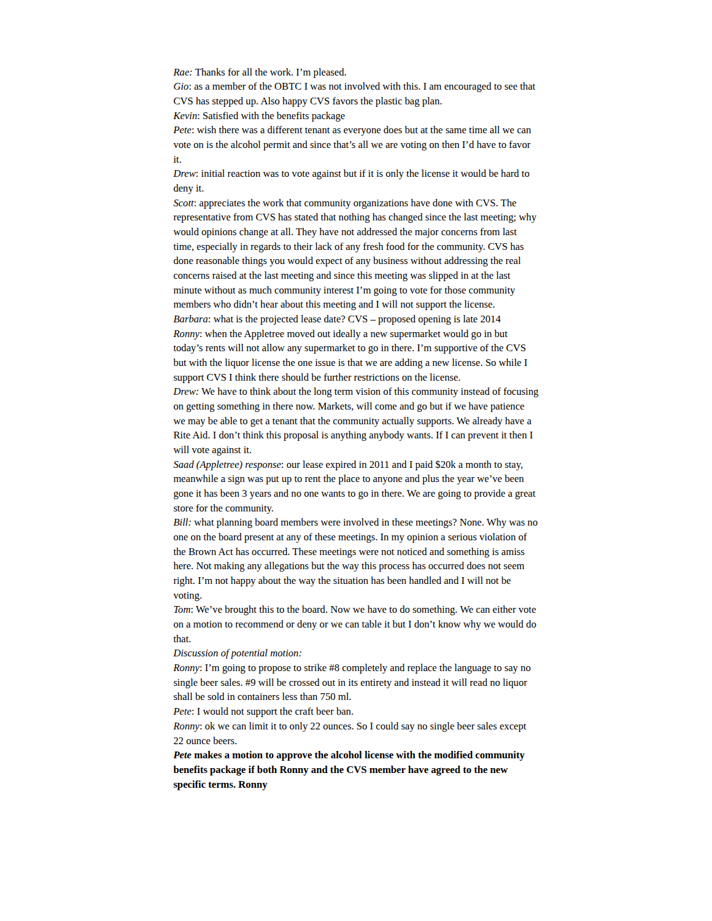Rae: Thanks for all the work. I’m pleased.
Gio: as a member of the OBTC I was not involved with this. I am encouraged to see that CVS has stepped up. Also happy CVS favors the plastic bag plan.
Kevin: Satisfied with the benefits package
Pete: wish there was a different tenant as everyone does but at the same time all we can vote on is the alcohol permit and since that’s all we are voting on then I’d have to favor it.
Drew: initial reaction was to vote against but if it is only the license it would be hard to deny it.
Scott: appreciates the work that community organizations have done with CVS. The representative from CVS has stated that nothing has changed since the last meeting; why would opinions change at all. They have not addressed the major concerns from last time, especially in regards to their lack of any fresh food for the community. CVS has done reasonable things you would expect of any business without addressing the real concerns raised at the last meeting and since this meeting was slipped in at the last minute without as much community interest I’m going to vote for those community members who didn’t hear about this meeting and I will not support the license.
Barbara: what is the projected lease date? CVS – proposed opening is late 2014
Ronny: when the Appletree moved out ideally a new supermarket would go in but today’s rents will not allow any supermarket to go in there. I’m supportive of the CVS but with the liquor license the one issue is that we are adding a new license. So while I support CVS I think there should be further restrictions on the license.
Drew: We have to think about the long term vision of this community instead of focusing on getting something in there now. Markets, will come and go but if we have patience we may be able to get a tenant that the community actually supports. We already have a Rite Aid. I don’t think this proposal is anything anybody wants. If I can prevent it then I will vote against it.
Saad (Appletree) response: our lease expired in 2011 and I paid $20k a month to stay, meanwhile a sign was put up to rent the place to anyone and plus the year we’ve been gone it has been 3 years and no one wants to go in there. We are going to provide a great store for the community.
Bill: what planning board members were involved in these meetings? None. Why was no one on the board present at any of these meetings. In my opinion a serious violation of the Brown Act has occurred. These meetings were not noticed and something is amiss here. Not making any allegations but the way this process has occurred does not seem right. I’m not happy about the way the situation has been handled and I will not be voting.
Tom: We’ve brought this to the board. Now we have to do something. We can either vote on a motion to recommend or deny or we can table it but I don’t know why we would do that.
Discussion of potential motion:
Ronny: I’m going to propose to strike #8 completely and replace the language to say no single beer sales. #9 will be crossed out in its entirety and instead it will read no liquor shall be sold in containers less than 750 ml.
Pete: I would not support the craft beer ban.
Ronny: ok we can limit it to only 22 ounces. So I could say no single beer sales except 22 ounce beers.
Pete makes a motion to approve the alcohol license with the modified community benefits package if both Ronny and the CVS member have agreed to the new specific terms. Ronny